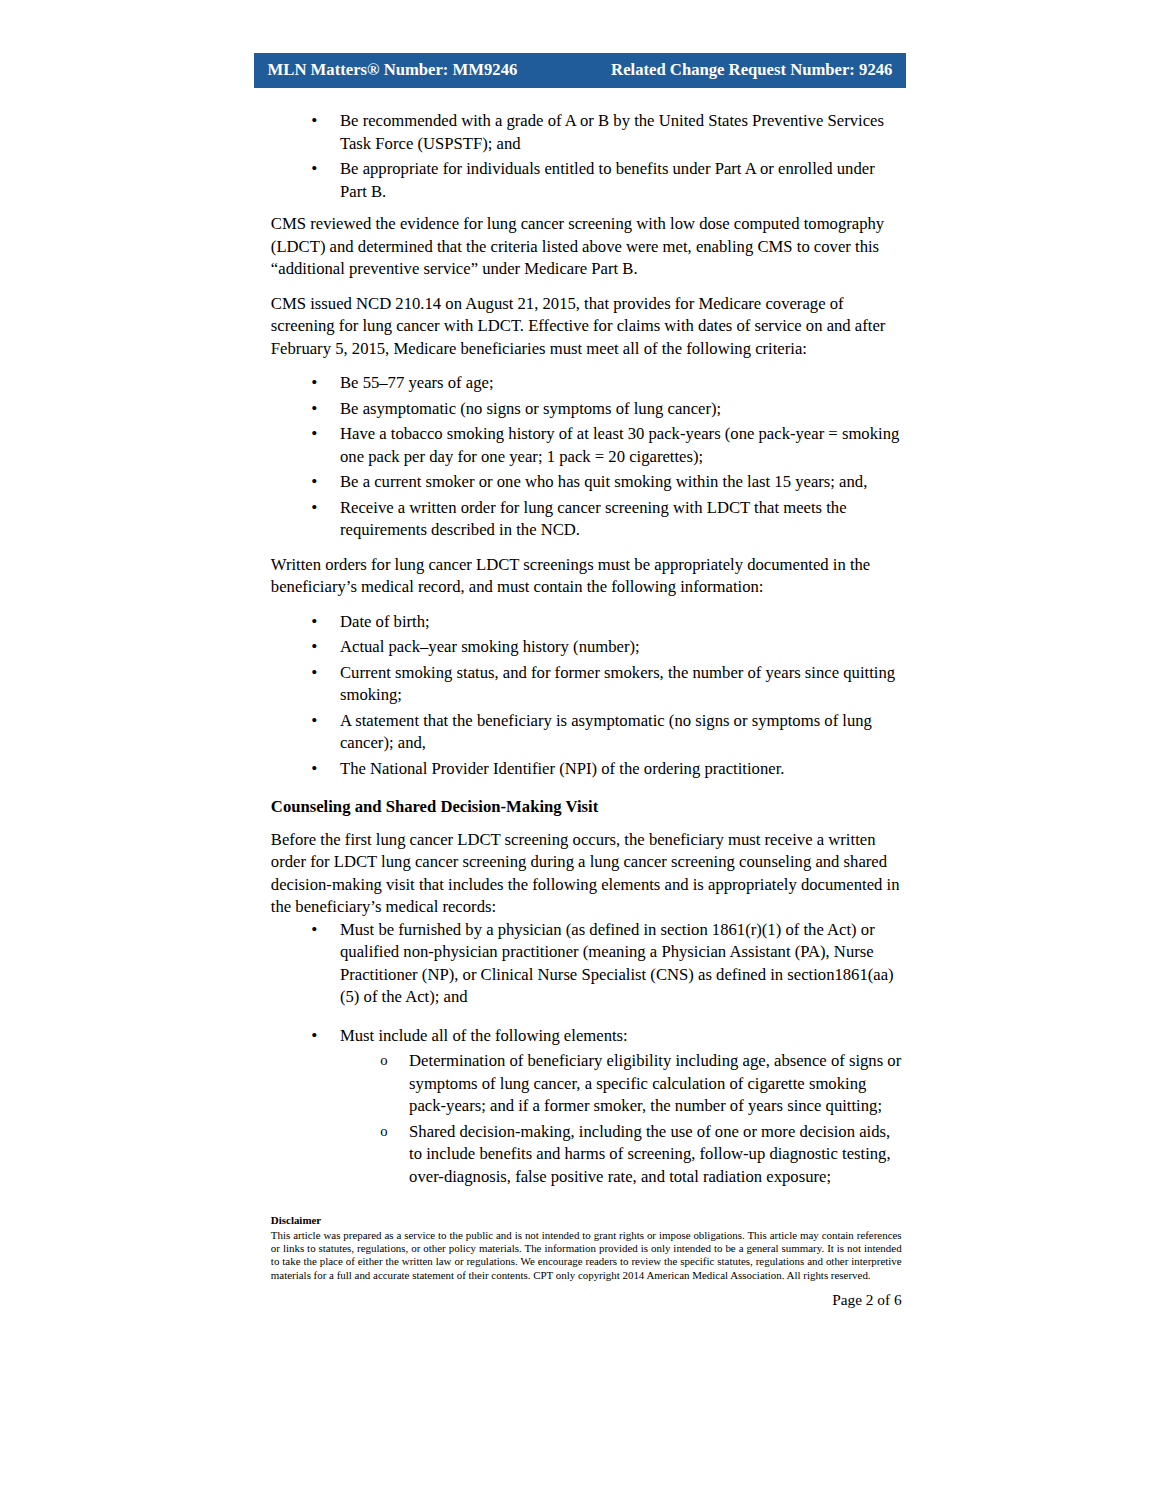MLN Matters® Number: MM9246 Related Change Request Number: 9246
Be recommended with a grade of A or B by the United States Preventive Services Task Force (USPSTF); and
Be appropriate for individuals entitled to benefits under Part A or enrolled under Part B.
CMS reviewed the evidence for lung cancer screening with low dose computed tomography (LDCT) and determined that the criteria listed above were met, enabling CMS to cover this “additional preventive service” under Medicare Part B.
CMS issued NCD 210.14 on August 21, 2015, that provides for Medicare coverage of screening for lung cancer with LDCT. Effective for claims with dates of service on and after February 5, 2015, Medicare beneficiaries must meet all of the following criteria:
Be 55–77 years of age;
Be asymptomatic (no signs or symptoms of lung cancer);
Have a tobacco smoking history of at least 30 pack-years (one pack-year = smoking one pack per day for one year; 1 pack = 20 cigarettes);
Be a current smoker or one who has quit smoking within the last 15 years; and,
Receive a written order for lung cancer screening with LDCT that meets the requirements described in the NCD.
Written orders for lung cancer LDCT screenings must be appropriately documented in the beneficiary’s medical record, and must contain the following information:
Date of birth;
Actual pack–year smoking history (number);
Current smoking status, and for former smokers, the number of years since quitting smoking;
A statement that the beneficiary is asymptomatic (no signs or symptoms of lung cancer); and,
The National Provider Identifier (NPI) of the ordering practitioner.
Counseling and Shared Decision-Making Visit
Before the first lung cancer LDCT screening occurs, the beneficiary must receive a written order for LDCT lung cancer screening during a lung cancer screening counseling and shared decision-making visit that includes the following elements and is appropriately documented in the beneficiary’s medical records:
Must be furnished by a physician (as defined in section 1861(r)(1) of the Act) or qualified non-physician practitioner (meaning a Physician Assistant (PA), Nurse Practitioner (NP), or Clinical Nurse Specialist (CNS) as defined in section1861(aa)(5) of the Act); and
Must include all of the following elements:
Determination of beneficiary eligibility including age, absence of signs or symptoms of lung cancer, a specific calculation of cigarette smoking pack-years; and if a former smoker, the number of years since quitting;
Shared decision-making, including the use of one or more decision aids, to include benefits and harms of screening, follow-up diagnostic testing, over-diagnosis, false positive rate, and total radiation exposure;
Disclaimer This article was prepared as a service to the public and is not intended to grant rights or impose obligations. This article may contain references or links to statutes, regulations, or other policy materials. The information provided is only intended to be a general summary. It is not intended to take the place of either the written law or regulations. We encourage readers to review the specific statutes, regulations and other interpretive materials for a full and accurate statement of their contents. CPT only copyright 2014 American Medical Association. All rights reserved.
Page 2 of 6